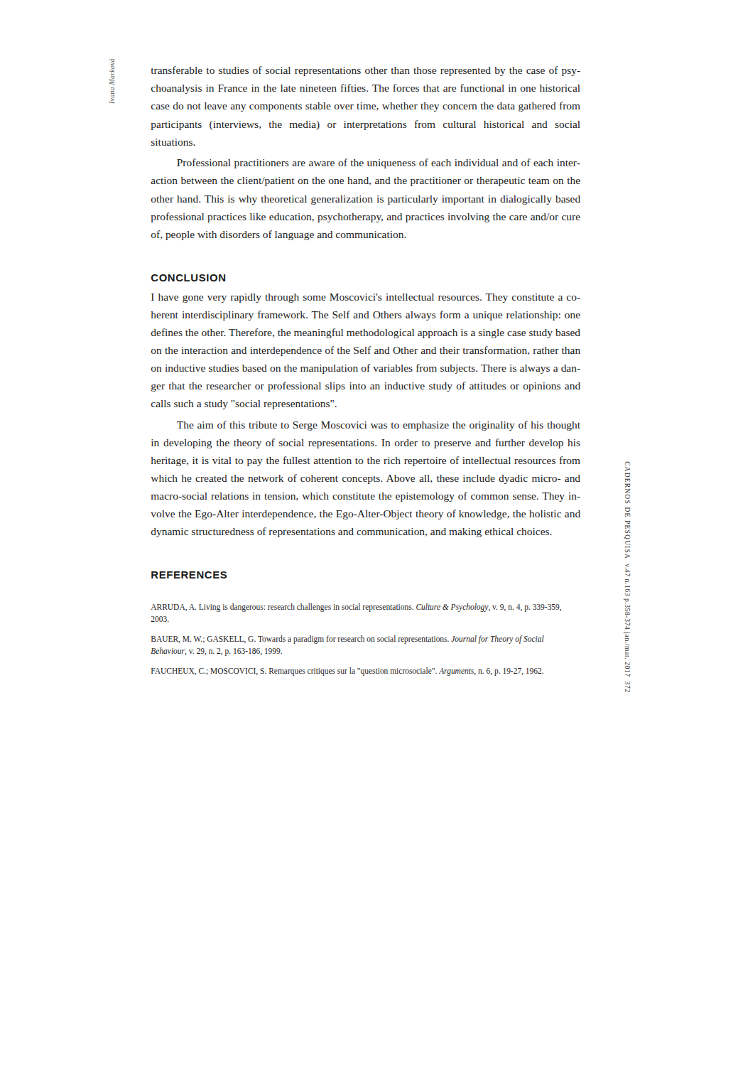Ivana Marková
CADERNOS DE PESQUISA v.47 n.163 p.358-374 jan./mar. 2017 372
transferable to studies of social representations other than those represented by the case of psychoanalysis in France in the late nineteen fifties. The forces that are functional in one historical case do not leave any components stable over time, whether they concern the data gathered from participants (interviews, the media) or interpretations from cultural historical and social situations.
Professional practitioners are aware of the uniqueness of each individual and of each interaction between the client/patient on the one hand, and the practitioner or therapeutic team on the other hand. This is why theoretical generalization is particularly important in dialogically based professional practices like education, psychotherapy, and practices involving the care and/or cure of, people with disorders of language and communication.
CONCLUSION
I have gone very rapidly through some Moscovici's intellectual resources. They constitute a coherent interdisciplinary framework. The Self and Others always form a unique relationship: one defines the other. Therefore, the meaningful methodological approach is a single case study based on the interaction and interdependence of the Self and Other and their transformation, rather than on inductive studies based on the manipulation of variables from subjects. There is always a danger that the researcher or professional slips into an inductive study of attitudes or opinions and calls such a study "social representations".
The aim of this tribute to Serge Moscovici was to emphasize the originality of his thought in developing the theory of social representations. In order to preserve and further develop his heritage, it is vital to pay the fullest attention to the rich repertoire of intellectual resources from which he created the network of coherent concepts. Above all, these include dyadic micro- and macro-social relations in tension, which constitute the epistemology of common sense. They involve the Ego-Alter interdependence, the Ego-Alter-Object theory of knowledge, the holistic and dynamic structuredness of representations and communication, and making ethical choices.
REFERENCES
ARRUDA, A. Living is dangerous: research challenges in social representations. Culture & Psychology, v. 9, n. 4, p. 339-359, 2003.
BAUER, M. W.; GASKELL, G. Towards a paradigm for research on social representations. Journal for Theory of Social Behaviour, v. 29, n. 2, p. 163-186, 1999.
FAUCHEUX, C.; MOSCOVICI, S. Remarques critiques sur la "question microsociale". Arguments, n. 6, p. 19-27, 1962.